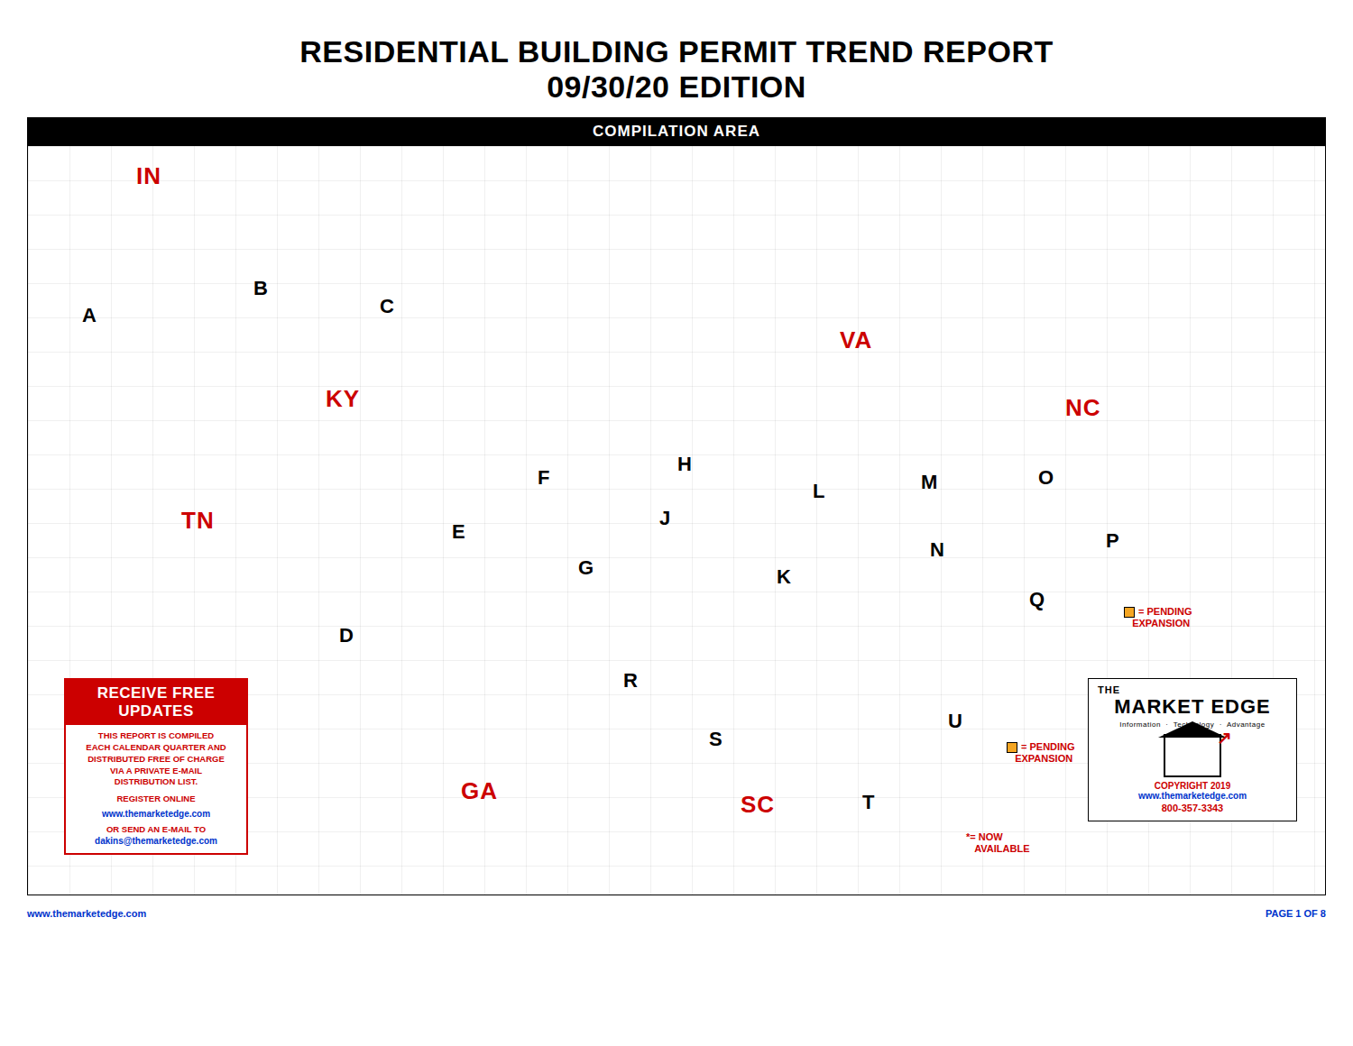RESIDENTIAL BUILDING PERMIT TREND REPORT 09/30/20 EDITION
COMPILATION AREA
IN
VA
KY
NC
TN
GA
SC
A
B
C
D
E
F
G
H
J
K
L
M
N
O
P
Q
R
S
T
U
= PENDING
EXPANSION
= PENDING
EXPANSION
*= NOW
AVAILABLE
RECEIVE FREE
UPDATES
THIS REPORT IS COMPILED
EACH CALENDAR QUARTER AND
DISTRIBUTED FREE OF CHARGE
VIA A PRIVATE E-MAIL
DISTRIBUTION LIST.
REGISTER ONLINE
www.themarketedge.com
OR SEND AN E-MAIL TO
dakins@themarketedge.com
THE MARKET EDGE
Information · Technology · Advantage
↗
COPYRIGHT 2019
www.themarketedge.com
800-357-3343
www.themarketedge.com
PAGE 1 OF 8